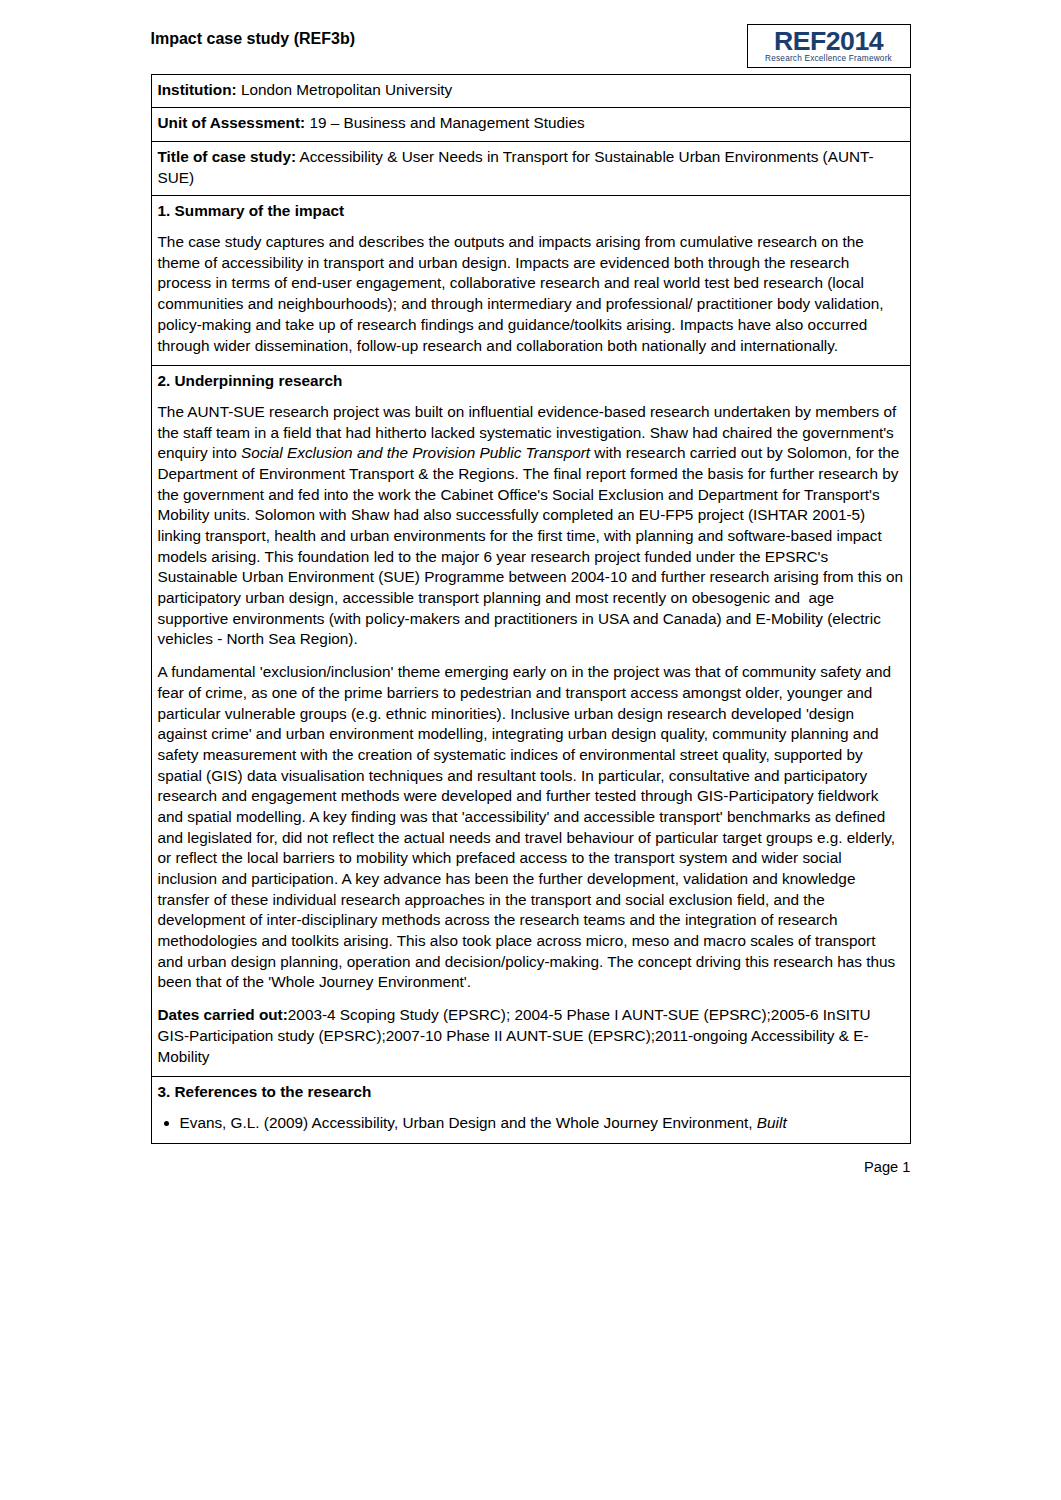Impact case study (REF3b)
REF2014 Research Excellence Framework
| Institution: London Metropolitan University |
| Unit of Assessment: 19 – Business and Management Studies |
| Title of case study: Accessibility & User Needs in Transport for Sustainable Urban Environments (AUNT-SUE) |
| 1. Summary of the impact The case study captures and describes the outputs and impacts arising from cumulative research on the theme of accessibility in transport and urban design. Impacts are evidenced both through the research process in terms of end-user engagement, collaborative research and real world test bed research (local communities and neighbourhoods); and through intermediary and professional/ practitioner body validation, policy-making and take up of research findings and guidance/toolkits arising. Impacts have also occurred through wider dissemination, follow-up research and collaboration both nationally and internationally. |
| 2. Underpinning research The AUNT-SUE research project was built on influential evidence-based research undertaken by members of the staff team in a field that had hitherto lacked systematic investigation. Shaw had chaired the government's enquiry into Social Exclusion and the Provision Public Transport with research carried out by Solomon, for the Department of Environment Transport & the Regions. The final report formed the basis for further research by the government and fed into the work the Cabinet Office's Social Exclusion and Department for Transport's Mobility units. Solomon with Shaw had also successfully completed an EU-FP5 project (ISHTAR 2001-5) linking transport, health and urban environments for the first time, with planning and software-based impact models arising. This foundation led to the major 6 year research project funded under the EPSRC's Sustainable Urban Environment (SUE) Programme between 2004-10 and further research arising from this on participatory urban design, accessible transport planning and most recently on obesogenic and age supportive environments (with policy-makers and practitioners in USA and Canada) and E-Mobility (electric vehicles - North Sea Region). A fundamental 'exclusion/inclusion' theme emerging early on in the project was that of community safety and fear of crime, as one of the prime barriers to pedestrian and transport access amongst older, younger and particular vulnerable groups (e.g. ethnic minorities). Inclusive urban design research developed 'design against crime' and urban environment modelling, integrating urban design quality, community planning and safety measurement with the creation of systematic indices of environmental street quality, supported by spatial (GIS) data visualisation techniques and resultant tools. In particular, consultative and participatory research and engagement methods were developed and further tested through GIS-Participatory fieldwork and spatial modelling. A key finding was that 'accessibility' and accessible transport' benchmarks as defined and legislated for, did not reflect the actual needs and travel behaviour of particular target groups e.g. elderly, or reflect the local barriers to mobility which prefaced access to the transport system and wider social inclusion and participation. A key advance has been the further development, validation and knowledge transfer of these individual research approaches in the transport and social exclusion field, and the development of inter-disciplinary methods across the research teams and the integration of research methodologies and toolkits arising. This also took place across micro, meso and macro scales of transport and urban design planning, operation and decision/policy-making. The concept driving this research has thus been that of the 'Whole Journey Environment'. Dates carried out: 2003-4 Scoping Study (EPSRC); 2004-5 Phase I AUNT-SUE (EPSRC);2005-6 InSITU GIS-Participation study (EPSRC);2007-10 Phase II AUNT-SUE (EPSRC);2011-ongoing Accessibility & E-Mobility |
| 3. References to the research Evans, G.L. (2009) Accessibility, Urban Design and the Whole Journey Environment, Built |
Page 1